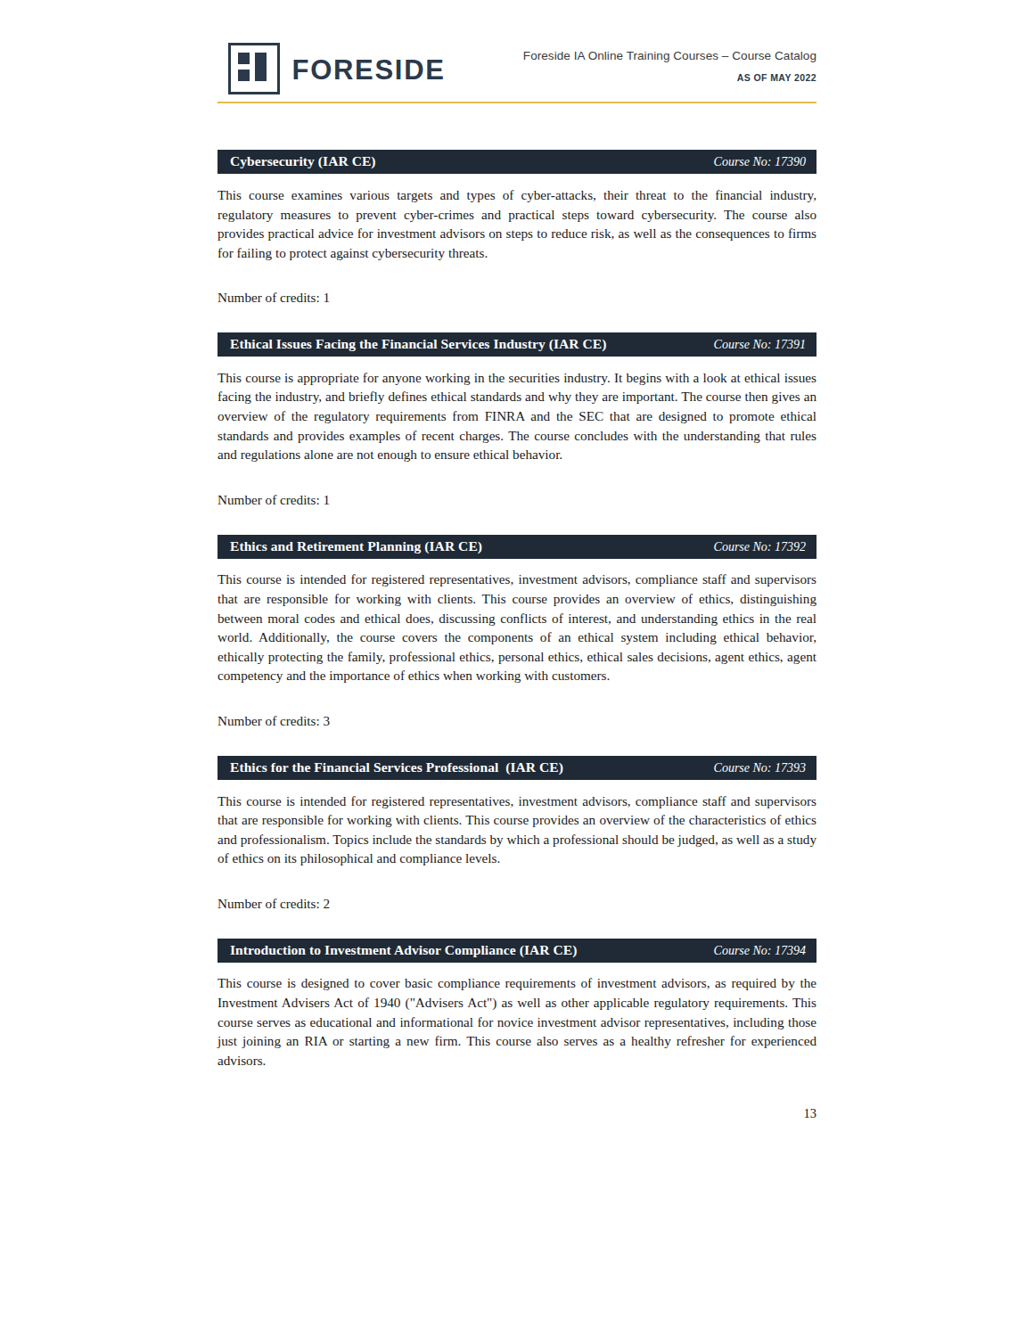FORESIDE
Foreside IA Online Training Courses – Course Catalog
AS OF MAY 2022
Cybersecurity (IAR CE) Course No: 17390
This course examines various targets and types of cyber-attacks, their threat to the financial industry, regulatory measures to prevent cyber-crimes and practical steps toward cybersecurity. The course also provides practical advice for investment advisors on steps to reduce risk, as well as the consequences to firms for failing to protect against cybersecurity threats.
Number of credits: 1
Ethical Issues Facing the Financial Services Industry (IAR CE) Course No: 17391
This course is appropriate for anyone working in the securities industry. It begins with a look at ethical issues facing the industry, and briefly defines ethical standards and why they are important. The course then gives an overview of the regulatory requirements from FINRA and the SEC that are designed to promote ethical standards and provides examples of recent charges. The course concludes with the understanding that rules and regulations alone are not enough to ensure ethical behavior.
Number of credits: 1
Ethics and Retirement Planning (IAR CE) Course No: 17392
This course is intended for registered representatives, investment advisors, compliance staff and supervisors that are responsible for working with clients. This course provides an overview of ethics, distinguishing between moral codes and ethical does, discussing conflicts of interest, and understanding ethics in the real world. Additionally, the course covers the components of an ethical system including ethical behavior, ethically protecting the family, professional ethics, personal ethics, ethical sales decisions, agent ethics, agent competency and the importance of ethics when working with customers.
Number of credits: 3
Ethics for the Financial Services Professional (IAR CE) Course No: 17393
This course is intended for registered representatives, investment advisors, compliance staff and supervisors that are responsible for working with clients. This course provides an overview of the characteristics of ethics and professionalism. Topics include the standards by which a professional should be judged, as well as a study of ethics on its philosophical and compliance levels.
Number of credits: 2
Introduction to Investment Advisor Compliance (IAR CE) Course No: 17394
This course is designed to cover basic compliance requirements of investment advisors, as required by the Investment Advisers Act of 1940 ("Advisers Act") as well as other applicable regulatory requirements. This course serves as educational and informational for novice investment advisor representatives, including those just joining an RIA or starting a new firm. This course also serves as a healthy refresher for experienced advisors.
13